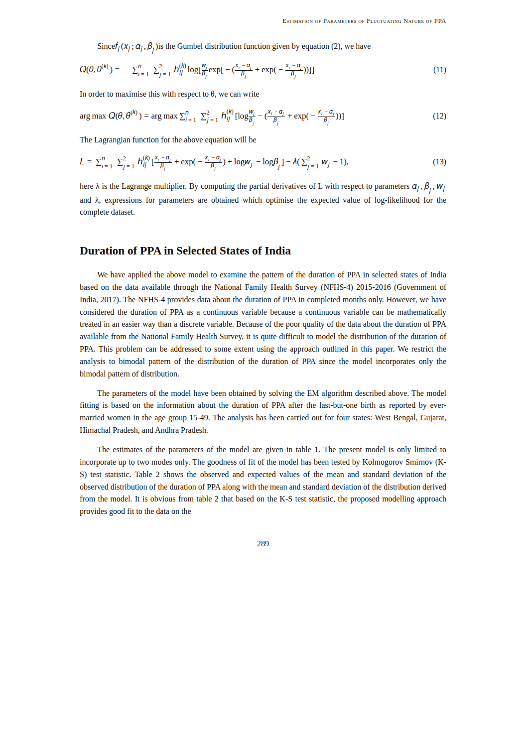Estimation of Parameters of Fluctuating Nature of PPA
Sincefj(xj;αj,βj)is the Gumbel distribution function given by equation (2), we have
Q(θ,θ(k))= ∑i=1n ∑j=12 hij(k) log [ wjβj exp [ − ( xi−αjβj + exp (−xi−αjβj) ) ] ]
(11)
In order to maximise this with respect to θ, we can write
argmax Q(θ,θ(k)) = argmax ∑i=1n ∑j=12 hij(k) [ log wjβj − ( xi−αjβj + exp (−xi−αjβj) ) ]
(12)
The Lagrangian function for the above equation will be
L= ∑i=1n ∑j=12 hij(k) [ xi−αjβj + exp (−xi−αjβj) + logwj − logβj ] − λ ( ∑j=12 wj −1 ) ,
(13)
here λ is the Lagrange multiplier. By computing the partial derivatives of L with respect to parameters αj, βj, wj and λ, expressions for parameters are obtained which optimise the expected value of log-likelihood for the complete dataset.
Duration of PPA in Selected States of India
We have applied the above model to examine the pattern of the duration of PPA in selected states of India based on the data available through the National Family Health Survey (NFHS-4) 2015-2016 (Government of India, 2017). The NFHS-4 provides data about the duration of PPA in completed months only. However, we have considered the duration of PPA as a continuous variable because a continuous variable can be mathematically treated in an easier way than a discrete variable. Because of the poor quality of the data about the duration of PPA available from the National Family Health Survey, it is quite difficult to model the distribution of the duration of PPA. This problem can be addressed to some extent using the approach outlined in this paper. We restrict the analysis to bimodal pattern of the distribution of the duration of PPA since the model incorporates only the bimodal pattern of distribution.
The parameters of the model have been obtained by solving the EM algorithm described above. The model fitting is based on the information about the duration of PPA after the last-but-one birth as reported by ever-married women in the age group 15-49. The analysis has been carried out for four states: West Bengal, Gujarat, Himachal Pradesh, and Andhra Pradesh.
The estimates of the parameters of the model are given in table 1. The present model is only limited to incorporate up to two modes only. The goodness of fit of the model has been tested by Kolmogorov Smirnov (K-S) test statistic. Table 2 shows the observed and expected values of the mean and standard deviation of the observed distribution of the duration of PPA along with the mean and standard deviation of the distribution derived from the model. It is obvious from table 2 that based on the K-S test statistic, the proposed modelling approach provides good fit to the data on the
289